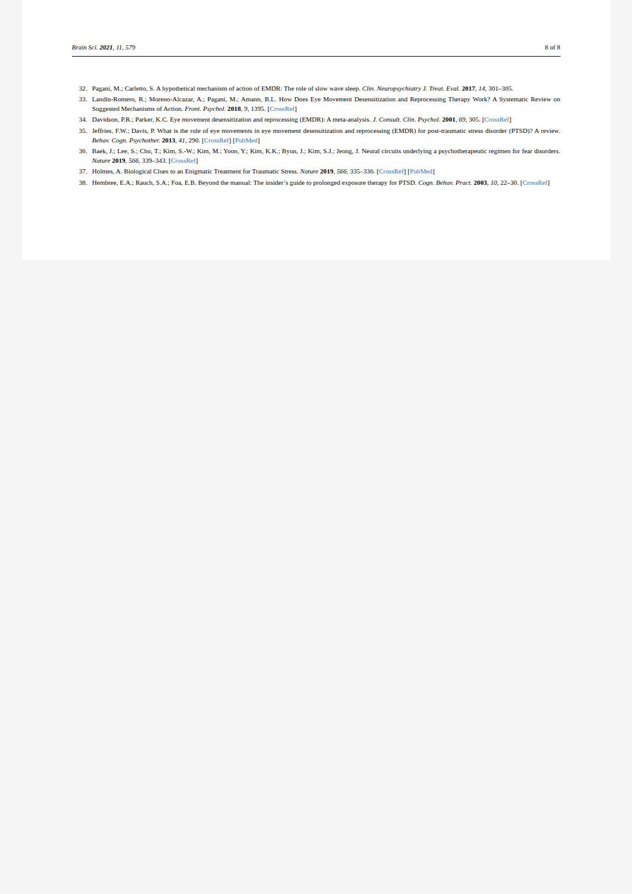Brain Sci. 2021, 11, 579
8 of 8
32. Pagani, M.; Carletto, S. A hypothetical mechanism of action of EMDR: The role of slow wave sleep. Clin. Neuropsychiatry J. Treat. Eval. 2017, 14, 301–305.
33. Landin-Romero, R.; Moreno-Alcazar, A.; Pagani, M.; Amann, B.L. How Does Eye Movement Desensitization and Reprocessing Therapy Work? A Systematic Review on Suggested Mechanisms of Action. Front. Psychol. 2018, 9, 1395. [CrossRef]
34. Davidson, P.R.; Parker, K.C. Eye movement desensitization and reprocessing (EMDR): A meta-analysis. J. Consult. Clin. Psychol. 2001, 69, 305. [CrossRef]
35. Jeffries, F.W.; Davis, P. What is the role of eye movements in eye movement desensitization and reprocessing (EMDR) for post-traumatic stress disorder (PTSD)? A review. Behav. Cogn. Psychother. 2013, 41, 290. [CrossRef] [PubMed]
36. Baek, J.; Lee, S.; Cho, T.; Kim, S.-W.; Kim, M.; Yoon, Y.; Kim, K.K.; Byun, J.; Kim, S.J.; Jeong, J. Neural circuits underlying a psychotherapeutic regimen for fear disorders. Nature 2019, 566, 339–343. [CrossRef]
37. Holmes, A. Biological Clues to an Enigmatic Treatment for Traumatic Stress. Nature 2019, 566, 335–336. [CrossRef] [PubMed]
38. Hembree, E.A.; Rauch, S.A.; Foa, E.B. Beyond the manual: The insider’s guide to prolonged exposure therapy for PTSD. Cogn. Behav. Pract. 2003, 10, 22–30. [CrossRef]